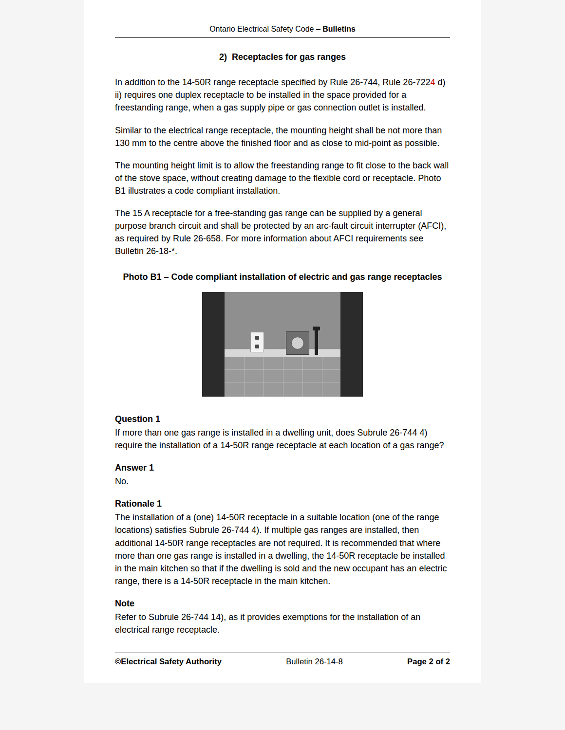Ontario Electrical Safety Code – Bulletins
2) Receptacles for gas ranges
In addition to the 14-50R range receptacle specified by Rule 26-744, Rule 26-7224 d) ii) requires one duplex receptacle to be installed in the space provided for a freestanding range, when a gas supply pipe or gas connection outlet is installed.
Similar to the electrical range receptacle, the mounting height shall be not more than 130 mm to the centre above the finished floor and as close to mid-point as possible.
The mounting height limit is to allow the freestanding range to fit close to the back wall of the stove space, without creating damage to the flexible cord or receptacle. Photo B1 illustrates a code compliant installation.
The 15 A receptacle for a free-standing gas range can be supplied by a general purpose branch circuit and shall be protected by an arc-fault circuit interrupter (AFCI), as required by Rule 26-658. For more information about AFCI requirements see Bulletin 26-18-*.
Photo B1 – Code compliant installation of electric and gas range receptacles
Question 1
If more than one gas range is installed in a dwelling unit, does Subrule 26-744 4) require the installation of a 14-50R range receptacle at each location of a gas range?
Answer 1
No.
Rationale 1
The installation of a (one) 14-50R receptacle in a suitable location (one of the range locations) satisfies Subrule 26-744 4). If multiple gas ranges are installed, then additional 14-50R range receptacles are not required. It is recommended that where more than one gas range is installed in a dwelling, the 14-50R receptacle be installed in the main kitchen so that if the dwelling is sold and the new occupant has an electric range, there is a 14-50R receptacle in the main kitchen.
Note
Refer to Subrule 26-744 14), as it provides exemptions for the installation of an electrical range receptacle.
©Electrical Safety Authority
Bulletin 26-14-8
Page 2 of 2